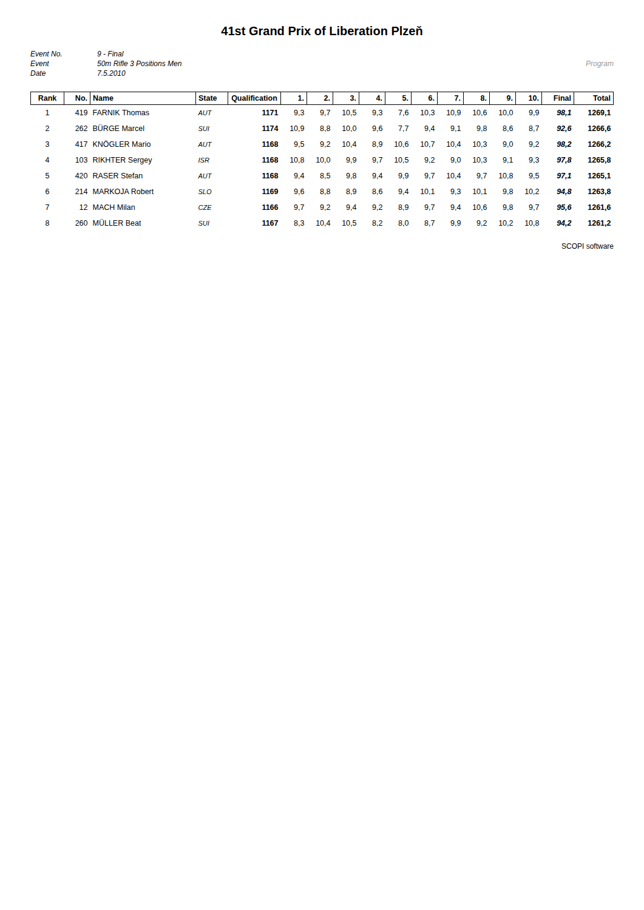41st Grand Prix of Liberation Plzeň
| Event No. | 9 - Final | |
| Event | 50m Rifle 3 Positions Men | Program |
| Date | 7.5.2010 | |
| Rank | No. | Name | State | Qualification | 1. | 2. | 3. | 4. | 5. | 6. | 7. | 8. | 9. | 10. | Final | Total |
| --- | --- | --- | --- | --- | --- | --- | --- | --- | --- | --- | --- | --- | --- | --- | --- | --- |
| 1 | 419 | FARNIK Thomas | AUT | 1171 | 9,3 | 9,7 | 10,5 | 9,3 | 7,6 | 10,3 | 10,9 | 10,6 | 10,0 | 9,9 | 98,1 | 1269,1 |
| 2 | 262 | BÜRGE Marcel | SUI | 1174 | 10,9 | 8,8 | 10,0 | 9,6 | 7,7 | 9,4 | 9,1 | 9,8 | 8,6 | 8,7 | 92,6 | 1266,6 |
| 3 | 417 | KNÖGLER Mario | AUT | 1168 | 9,5 | 9,2 | 10,4 | 8,9 | 10,6 | 10,7 | 10,4 | 10,3 | 9,0 | 9,2 | 98,2 | 1266,2 |
| 4 | 103 | RIKHTER Sergey | ISR | 1168 | 10,8 | 10,0 | 9,9 | 9,7 | 10,5 | 9,2 | 9,0 | 10,3 | 9,1 | 9,3 | 97,8 | 1265,8 |
| 5 | 420 | RASER Stefan | AUT | 1168 | 9,4 | 8,5 | 9,8 | 9,4 | 9,9 | 9,7 | 10,4 | 9,7 | 10,8 | 9,5 | 97,1 | 1265,1 |
| 6 | 214 | MARKOJA Robert | SLO | 1169 | 9,6 | 8,8 | 8,9 | 8,6 | 9,4 | 10,1 | 9,3 | 10,1 | 9,8 | 10,2 | 94,8 | 1263,8 |
| 7 | 12 | MACH Milan | CZE | 1166 | 9,7 | 9,2 | 9,4 | 9,2 | 8,9 | 9,7 | 9,4 | 10,6 | 9,8 | 9,7 | 95,6 | 1261,6 |
| 8 | 260 | MÜLLER Beat | SUI | 1167 | 8,3 | 10,4 | 10,5 | 8,2 | 8,0 | 8,7 | 9,9 | 9,2 | 10,2 | 10,8 | 94,2 | 1261,2 |
SCOPI software